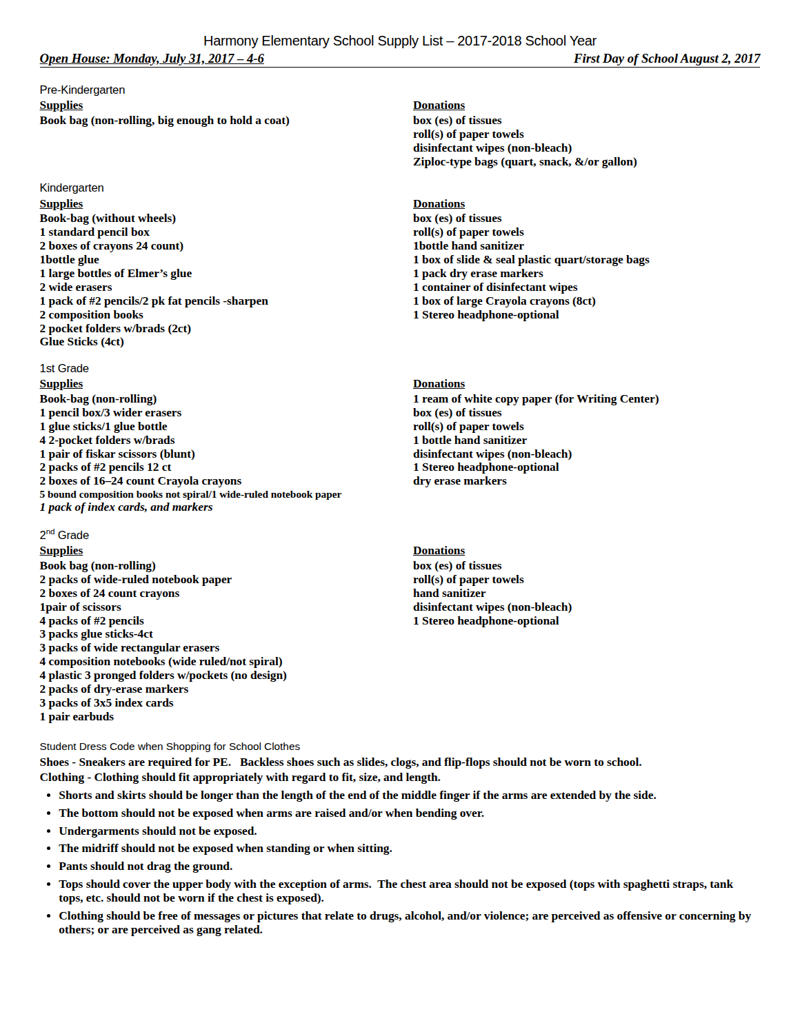Harmony Elementary School Supply List – 2017-2018 School Year
Open House: Monday, July 31, 2017 – 4-6 First Day of School August 2, 2017
Pre-Kindergarten
Supplies
Book bag (non-rolling, big enough to hold a coat)
Donations
box (es) of tissues
roll(s) of paper towels
disinfectant wipes (non-bleach)
Ziploc-type bags (quart, snack, &/or gallon)
Kindergarten
Supplies
Book-bag (without wheels)
1 standard pencil box
2 boxes of crayons 24 count)
1bottle glue
1 large bottles of Elmer’s glue
2 wide erasers
1 pack of #2 pencils/2 pk fat pencils -sharpen
2 composition books
2 pocket folders w/brads (2ct)
Glue Sticks (4ct)
Donations
box (es) of tissues
roll(s) of paper towels
1bottle hand sanitizer
1 box of slide & seal plastic quart/storage bags
1 pack dry erase markers
1 container of disinfectant wipes
1 box of large Crayola crayons (8ct)
1 Stereo headphone-optional
1st Grade
Supplies
Book-bag (non-rolling)
1 pencil box/3 wider erasers
1 glue sticks/1 glue bottle
4 2-pocket folders w/brads
1 pair of fiskar scissors (blunt)
2 packs of #2 pencils 12 ct
2 boxes of 16–24 count Crayola crayons
5 bound composition books not spiral/1 wide-ruled notebook paper
1 pack of index cards, and markers
Donations
1 ream of white copy paper (for Writing Center)
box (es) of tissues
roll(s) of paper towels
1 bottle hand sanitizer
disinfectant wipes (non-bleach)
1 Stereo headphone-optional
dry erase markers
2nd Grade
Supplies
Book bag (non-rolling)
2 packs of wide-ruled notebook paper
2 boxes of 24 count crayons
1pair of scissors
4 packs of #2 pencils
3 packs glue sticks-4ct
3 packs of wide rectangular erasers
4 composition notebooks (wide ruled/not spiral)
4 plastic 3 pronged folders w/pockets (no design)
2 packs of dry-erase markers
3 packs of 3x5 index cards
1 pair earbuds
Donations
box (es) of tissues
roll(s) of paper towels
hand sanitizer
disinfectant wipes (non-bleach)
1 Stereo headphone-optional
Student Dress Code when Shopping for School Clothes
Shoes - Sneakers are required for PE. Backless shoes such as slides, clogs, and flip-flops should not be worn to school.
Clothing - Clothing should fit appropriately with regard to fit, size, and length.
Shorts and skirts should be longer than the length of the end of the middle finger if the arms are extended by the side.
The bottom should not be exposed when arms are raised and/or when bending over.
Undergarments should not be exposed.
The midriff should not be exposed when standing or when sitting.
Pants should not drag the ground.
Tops should cover the upper body with the exception of arms. The chest area should not be exposed (tops with spaghetti straps, tank tops, etc. should not be worn if the chest is exposed).
Clothing should be free of messages or pictures that relate to drugs, alcohol, and/or violence; are perceived as offensive or concerning by others; or are perceived as gang related.